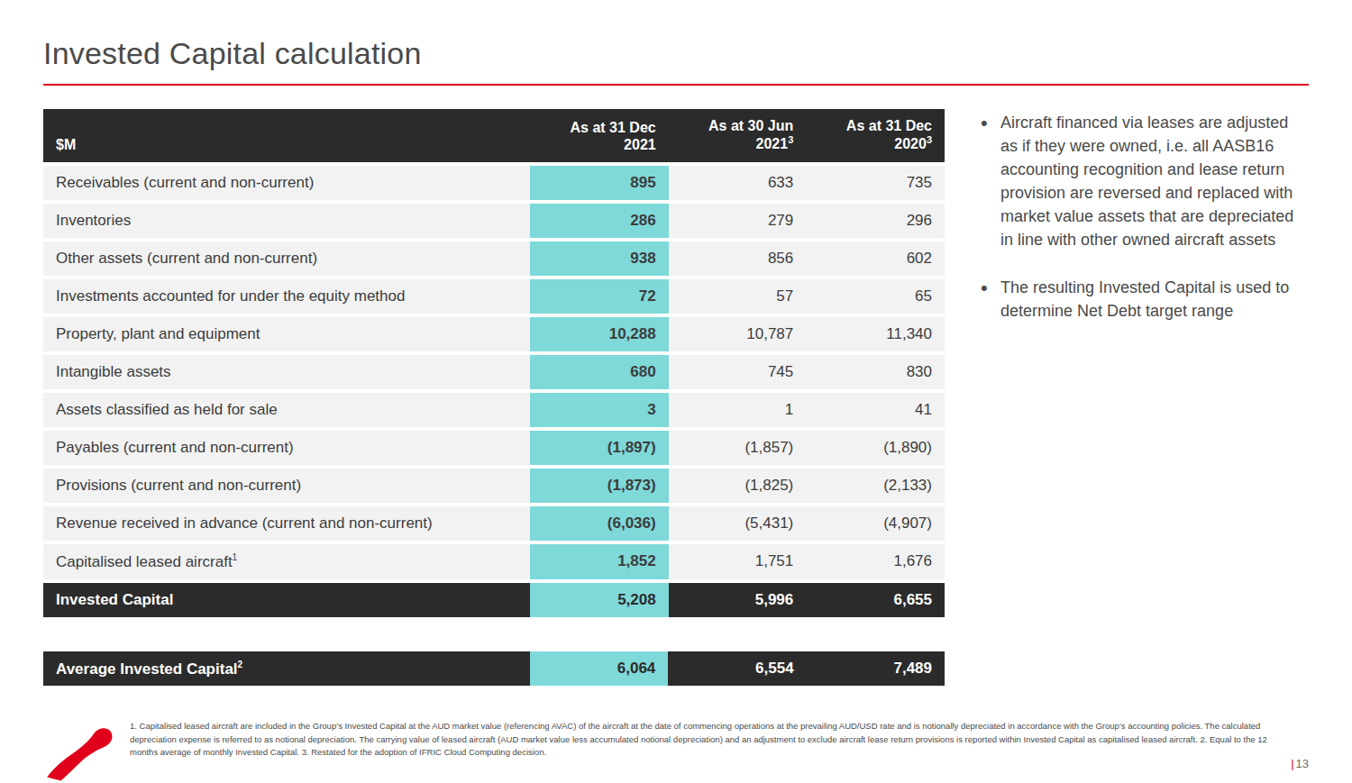Invested Capital calculation
| $M | As at 31 Dec 2021 | As at 30 Jun 2021 3 | As at 31 Dec 2020 3 |
| --- | --- | --- | --- |
| Receivables (current and non-current) | 895 | 633 | 735 |
| Inventories | 286 | 279 | 296 |
| Other assets (current and non-current) | 938 | 856 | 602 |
| Investments accounted for under the equity method | 72 | 57 | 65 |
| Property, plant and equipment | 10,288 | 10,787 | 11,340 |
| Intangible assets | 680 | 745 | 830 |
| Assets classified as held for sale | 3 | 1 | 41 |
| Payables (current and non-current) | (1,897) | (1,857) | (1,890) |
| Provisions (current and non-current) | (1,873) | (1,825) | (2,133) |
| Revenue received in advance (current and non-current) | (6,036) | (5,431) | (4,907) |
| Capitalised leased aircraft 1 | 1,852 | 1,751 | 1,676 |
| Invested Capital | 5,208 | 5,996 | 6,655 |
| Average Invested Capital 2 | 6,064 | 6,554 | 7,489 |
Aircraft financed via leases are adjusted as if they were owned, i.e. all AASB16 accounting recognition and lease return provision are reversed and replaced with market value assets that are depreciated in line with other owned aircraft assets
The resulting Invested Capital is used to determine Net Debt target range
1. Capitalised leased aircraft are included in the Group’s Invested Capital at the AUD market value (referencing AVAC) of the aircraft at the date of commencing operations at the prevailing AUD/USD rate and is notionally depreciated in accordance with the Group’s accounting policies. The calculated depreciation expense is referred to as notional depreciation. The carrying value of leased aircraft (AUD market value less accumulated notional depreciation) and an adjustment to exclude aircraft lease return provisions is reported within Invested Capital as capitalised leased aircraft. 2. Equal to the 12 months average of monthly Invested Capital. 3. Restated for the adoption of IFRIC Cloud Computing decision.
|13